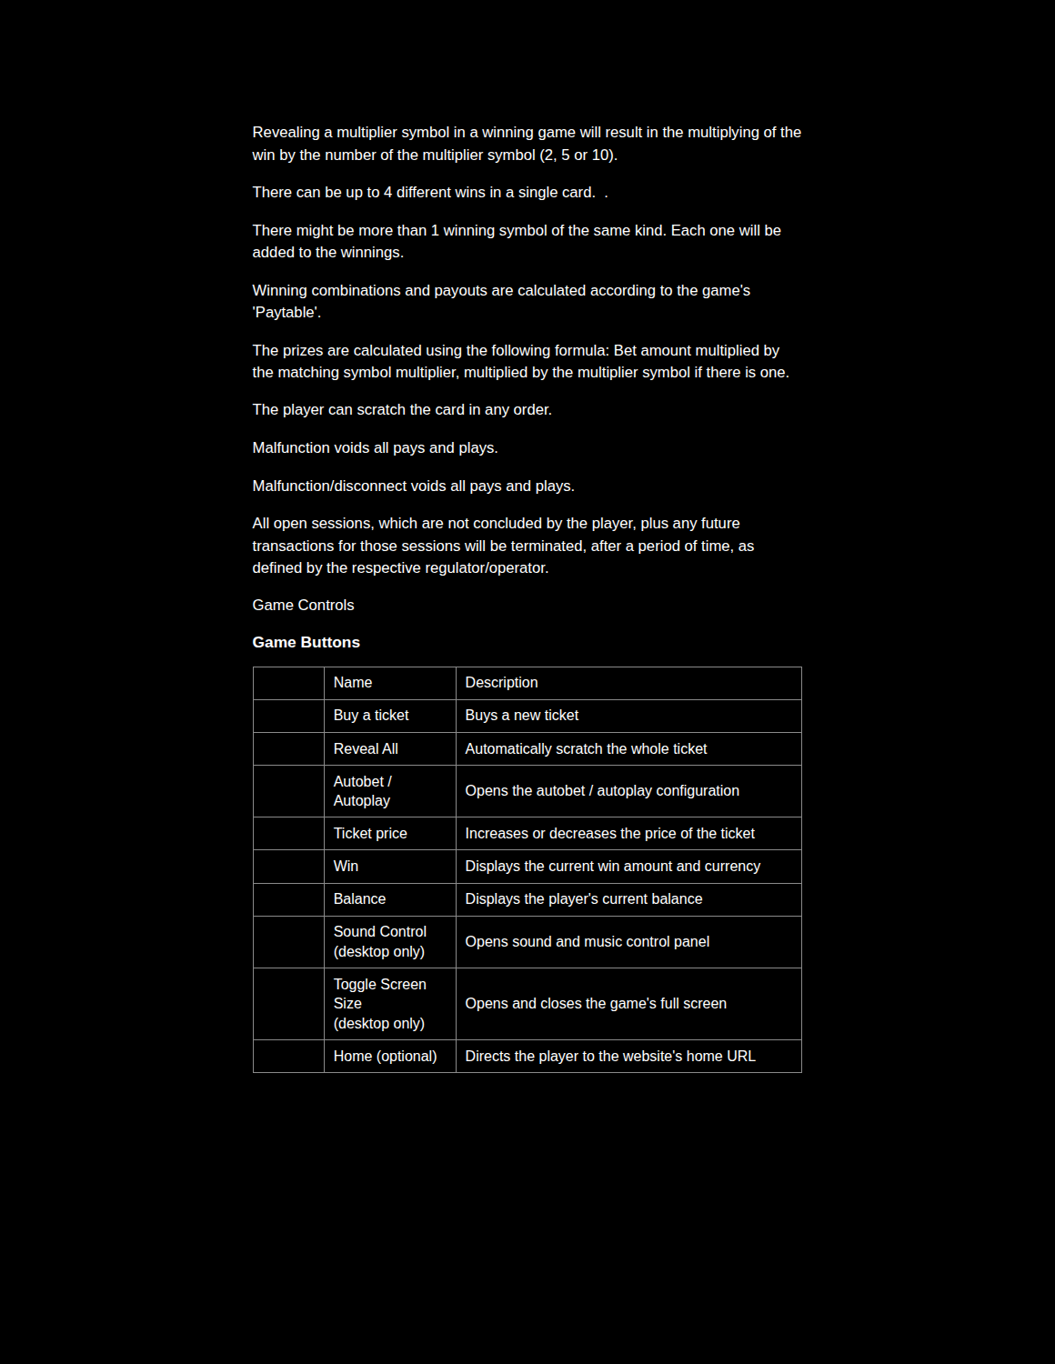Revealing a multiplier symbol in a winning game will result in the multiplying of the win by the number of the multiplier symbol (2, 5 or 10).
There can be up to 4 different wins in a single card. .
There might be more than 1 winning symbol of the same kind. Each one will be added to the winnings.
Winning combinations and payouts are calculated according to the game's 'Paytable'.
The prizes are calculated using the following formula: Bet amount multiplied by the matching symbol multiplier, multiplied by the multiplier symbol if there is one.
The player can scratch the card in any order.
Malfunction voids all pays and plays.
Malfunction/disconnect voids all pays and plays.
All open sessions, which are not concluded by the player, plus any future transactions for those sessions will be terminated, after a period of time, as defined by the respective regulator/operator.
Game Controls
Game Buttons
| | Name | Description |
| | Buy a ticket | Buys a new ticket |
| | Reveal All | Automatically scratch the whole ticket |
| | Autobet / Autoplay | Opens the autobet / autoplay configuration |
| | Ticket price | Increases or decreases the price of the ticket |
| | Win | Displays the current win amount and currency |
| | Balance | Displays the player's current balance |
| | Sound Control (desktop only) | Opens sound and music control panel |
| | Toggle Screen Size (desktop only) | Opens and closes the game's full screen |
| | Home (optional) | Directs the player to the website's home URL |